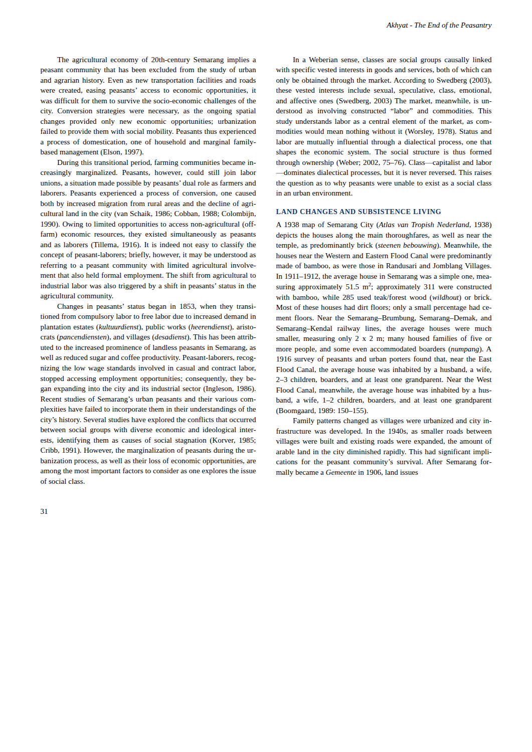Akhyat - The End of the Peasantry
The agricultural economy of 20th-century Semarang implies a peasant community that has been excluded from the study of urban and agrarian history. Even as new transportation facilities and roads were created, easing peasants’ access to economic opportunities, it was difficult for them to survive the socio-economic challenges of the city. Conversion strategies were necessary, as the ongoing spatial changes provided only new economic opportunities; urbanization failed to provide them with social mobility. Peasants thus experienced a process of domestication, one of household and marginal family-based management (Elson, 1997).
During this transitional period, farming communities became increasingly marginalized. Peasants, however, could still join labor unions, a situation made possible by peasants’ dual role as farmers and laborers. Peasants experienced a process of conversion, one caused both by increased migration from rural areas and the decline of agricultural land in the city (van Schaik, 1986; Cobban, 1988; Colombijn, 1990). Owing to limited opportunities to access non-agricultural (off-farm) economic resources, they existed simultaneously as peasants and as laborers (Tillema, 1916). It is indeed not easy to classify the concept of peasant-laborers; briefly, however, it may be understood as referring to a peasant community with limited agricultural involvement that also held formal employment. The shift from agricultural to industrial labor was also triggered by a shift in peasants’ status in the agricultural community.
Changes in peasants’ status began in 1853, when they transitioned from compulsory labor to free labor due to increased demand in plantation estates (kultuurdienst), public works (heerendienst), aristocrats (pancendiensten), and villages (desadienst). This has been attributed to the increased prominence of landless peasants in Semarang, as well as reduced sugar and coffee productivity. Peasant-laborers, recognizing the low wage standards involved in casual and contract labor, stopped accessing employment opportunities; consequently, they began expanding into the city and its industrial sector (Ingleson, 1986). Recent studies of Semarang’s urban peasants and their various complexities have failed to incorporate them in their understandings of the city’s history. Several studies have explored the conflicts that occurred between social groups with diverse economic and ideological interests, identifying them as causes of social stagnation (Korver, 1985; Cribb, 1991). However, the marginalization of peasants during the urbanization process, as well as their loss of economic opportunities, are among the most important factors to consider as one explores the issue of social class.
In a Weberian sense, classes are social groups causally linked with specific vested interests in goods and services, both of which can only be obtained through the market. According to Swedberg (2003), these vested interests include sexual, speculative, class, emotional, and affective ones (Swedberg, 2003) The market, meanwhile, is understood as involving constructed “labor” and commodities. This study understands labor as a central element of the market, as commodities would mean nothing without it (Worsley, 1978). Status and labor are mutually influential through a dialectical process, one that shapes the economic system. The social structure is thus formed through ownership (Weber; 2002, 75–76). Class—capitalist and labor—dominates dialectical processes, but it is never reversed. This raises the question as to why peasants were unable to exist as a social class in an urban environment.
Land Changes and Subsistence Living
A 1938 map of Semarang City (Atlas van Tropish Nederland, 1938) depicts the houses along the main thoroughfares, as well as near the temple, as predominantly brick (steenen bebouwing). Meanwhile, the houses near the Western and Eastern Flood Canal were predominantly made of bamboo, as were those in Randusari and Jomblang Villages. In 1911–1912, the average house in Semarang was a simple one, measuring approximately 51.5 m2; approximately 311 were constructed with bamboo, while 285 used teak/forest wood (wildhout) or brick. Most of these houses had dirt floors; only a small percentage had cement floors. Near the Semarang–Brumbung, Semarang–Demak, and Semarang–Kendal railway lines, the average houses were much smaller, measuring only 2 x 2 m; many housed families of five or more people, and some even accommodated boarders (numpang). A 1916 survey of peasants and urban porters found that, near the East Flood Canal, the average house was inhabited by a husband, a wife, 2–3 children, boarders, and at least one grandparent. Near the West Flood Canal, meanwhile, the average house was inhabited by a husband, a wife, 1–2 children, boarders, and at least one grandparent (Boomgaard, 1989: 150–155).
Family patterns changed as villages were urbanized and city infrastructure was developed. In the 1940s, as smaller roads between villages were built and existing roads were expanded, the amount of arable land in the city diminished rapidly. This had significant implications for the peasant community’s survival. After Semarang formally became a Gemeente in 1906, land issues
31